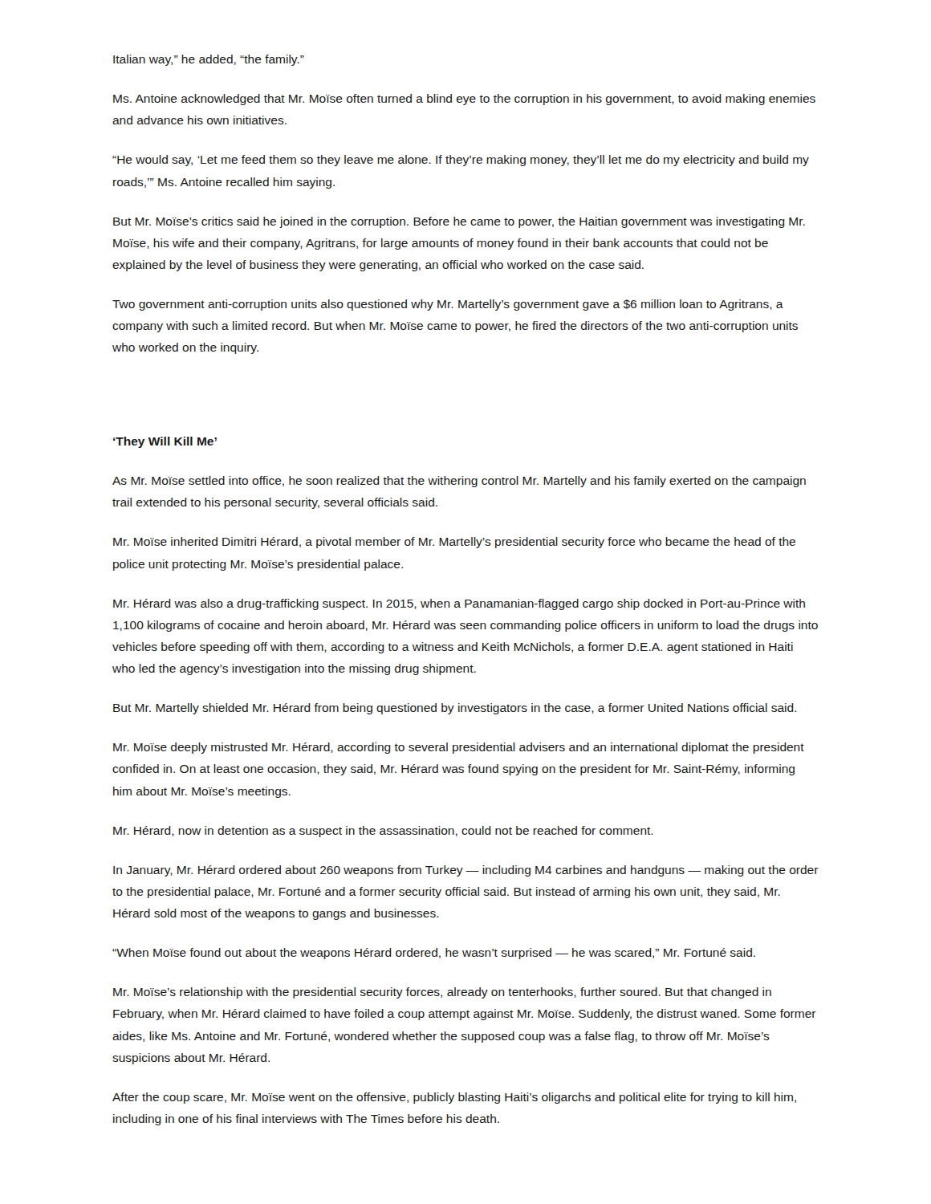Italian way,” he added, “the family.”
Ms. Antoine acknowledged that Mr. Moïse often turned a blind eye to the corruption in his government, to avoid making enemies and advance his own initiatives.
“He would say, ‘Let me feed them so they leave me alone. If they’re making money, they’ll let me do my electricity and build my roads,’” Ms. Antoine recalled him saying.
But Mr. Moïse’s critics said he joined in the corruption. Before he came to power, the Haitian government was investigating Mr. Moïse, his wife and their company, Agritrans, for large amounts of money found in their bank accounts that could not be explained by the level of business they were generating, an official who worked on the case said.
Two government anti-corruption units also questioned why Mr. Martelly’s government gave a $6 million loan to Agritrans, a company with such a limited record. But when Mr. Moïse came to power, he fired the directors of the two anti-corruption units who worked on the inquiry.
‘They Will Kill Me’
As Mr. Moïse settled into office, he soon realized that the withering control Mr. Martelly and his family exerted on the campaign trail extended to his personal security, several officials said.
Mr. Moïse inherited Dimitri Hérard, a pivotal member of Mr. Martelly’s presidential security force who became the head of the police unit protecting Mr. Moïse’s presidential palace.
Mr. Hérard was also a drug-trafficking suspect. In 2015, when a Panamanian-flagged cargo ship docked in Port-au-Prince with 1,100 kilograms of cocaine and heroin aboard, Mr. Hérard was seen commanding police officers in uniform to load the drugs into vehicles before speeding off with them, according to a witness and Keith McNichols, a former D.E.A. agent stationed in Haiti who led the agency’s investigation into the missing drug shipment.
But Mr. Martelly shielded Mr. Hérard from being questioned by investigators in the case, a former United Nations official said.
Mr. Moïse deeply mistrusted Mr. Hérard, according to several presidential advisers and an international diplomat the president confided in. On at least one occasion, they said, Mr. Hérard was found spying on the president for Mr. Saint-Rémy, informing him about Mr. Moïse’s meetings.
Mr. Hérard, now in detention as a suspect in the assassination, could not be reached for comment.
In January, Mr. Hérard ordered about 260 weapons from Turkey — including M4 carbines and handguns — making out the order to the presidential palace, Mr. Fortuné and a former security official said. But instead of arming his own unit, they said, Mr. Hérard sold most of the weapons to gangs and businesses.
“When Moïse found out about the weapons Hérard ordered, he wasn’t surprised — he was scared,” Mr. Fortuné said.
Mr. Moïse’s relationship with the presidential security forces, already on tenterhooks, further soured. But that changed in February, when Mr. Hérard claimed to have foiled a coup attempt against Mr. Moïse. Suddenly, the distrust waned. Some former aides, like Ms. Antoine and Mr. Fortuné, wondered whether the supposed coup was a false flag, to throw off Mr. Moïse’s suspicions about Mr. Hérard.
After the coup scare, Mr. Moïse went on the offensive, publicly blasting Haiti’s oligarchs and political elite for trying to kill him, including in one of his final interviews with The Times before his death.